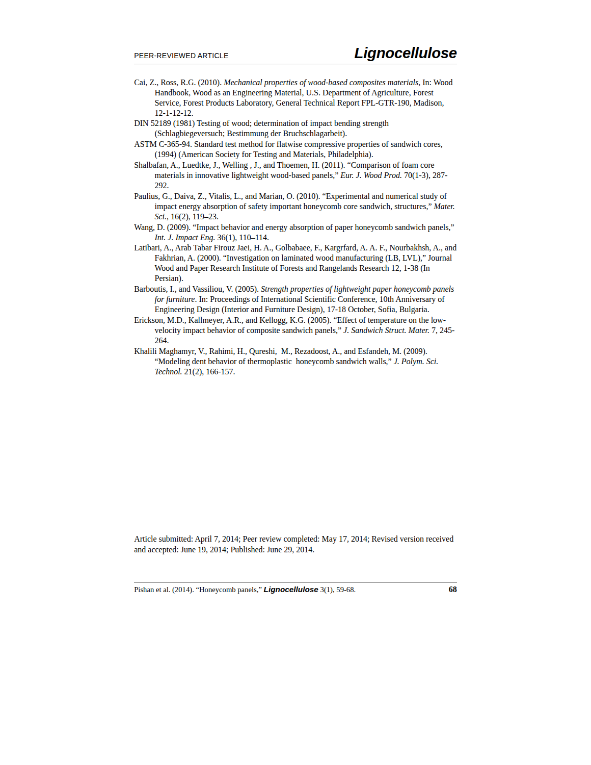PEER-REVIEWED ARTICLE Lignocellulose
Cai, Z., Ross, R.G. (2010). Mechanical properties of wood-based composites materials, In: Wood Handbook, Wood as an Engineering Material, U.S. Department of Agriculture, Forest Service, Forest Products Laboratory, General Technical Report FPL-GTR-190, Madison, 12-1-12-12.
DIN 52189 (1981) Testing of wood; determination of impact bending strength (Schlagbiegeversuch; Bestimmung der Bruchschlagarbeit).
ASTM C-365-94. Standard test method for flatwise compressive properties of sandwich cores, (1994) (American Society for Testing and Materials, Philadelphia).
Shalbafan, A., Luedtke, J., Welling , J., and Thoemen, H. (2011). “Comparison of foam core materials in innovative lightweight wood-based panels,” Eur. J. Wood Prod. 70(1-3), 287-292.
Paulius, G., Daiva, Z., Vitalis, L., and Marian, O. (2010). “Experimental and numerical study of impact energy absorption of safety important honeycomb core sandwich, structures,” Mater. Sci., 16(2), 119–23.
Wang, D. (2009). “Impact behavior and energy absorption of paper honeycomb sandwich panels,” Int. J. Impact Eng. 36(1), 110–114.
Latibari, A., Arab Tabar Firouz Jaei, H. A., Golbabaee, F., Kargrfard, A. A. F., Nourbakhsh, A., and Fakhrian, A. (2000). “Investigation on laminated wood manufacturing (LB, LVL),” Journal Wood and Paper Research Institute of Forests and Rangelands Research 12, 1-38 (In Persian).
Barboutis, I., and Vassiliou, V. (2005). Strength properties of lightweight paper honeycomb panels for furniture. In: Proceedings of International Scientific Conference, 10th Anniversary of Engineering Design (Interior and Furniture Design), 17-18 October, Sofia, Bulgaria.
Erickson, M.D., Kallmeyer, A.R., and Kellogg, K.G. (2005). “Effect of temperature on the low-velocity impact behavior of composite sandwich panels,” J. Sandwich Struct. Mater. 7, 245-264.
Khalili Maghamyr, V., Rahimi, H., Qureshi, M., Rezadoost, A., and Esfandeh, M. (2009). “Modeling dent behavior of thermoplastic honeycomb sandwich walls,” J. Polym. Sci. Technol. 21(2), 166-157.
Article submitted: April 7, 2014; Peer review completed: May 17, 2014; Revised version received and accepted: June 19, 2014; Published: June 29, 2014.
Pishan et al. (2014). “Honeycomb panels,” Lignocellulose 3(1), 59-68. 68